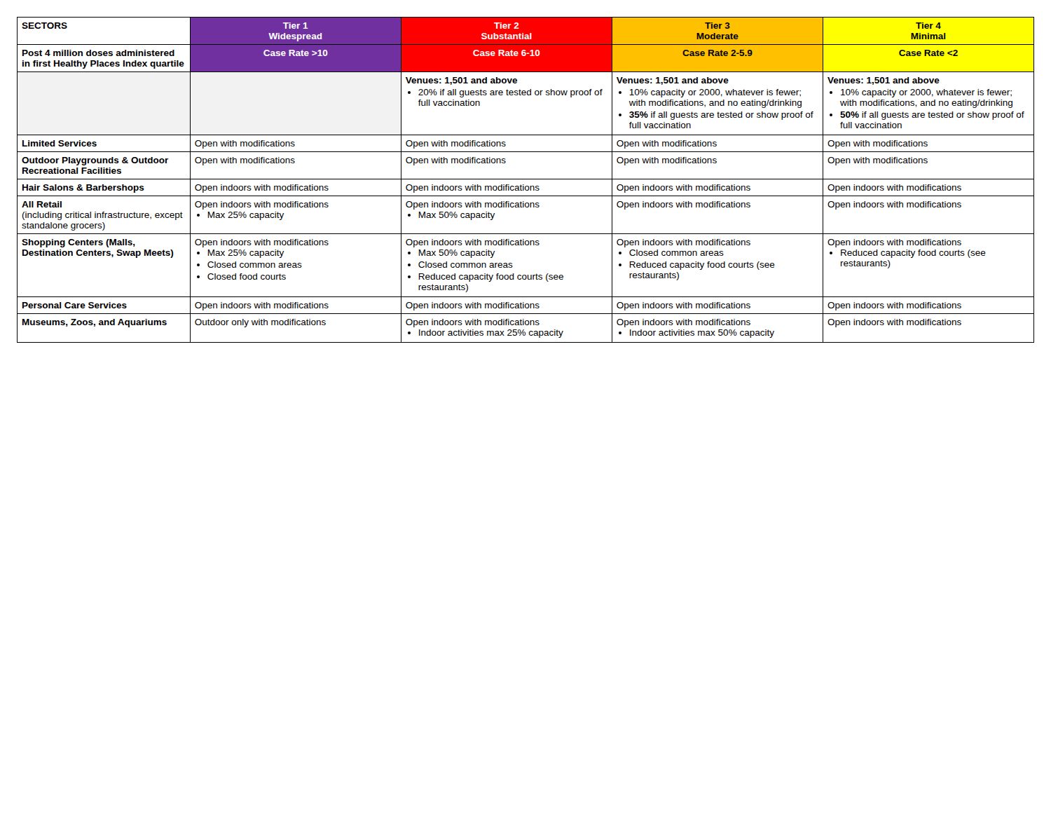| SECTORS | Tier 1 Widespread | Tier 2 Substantial | Tier 3 Moderate | Tier 4 Minimal |
| --- | --- | --- | --- | --- |
| Post 4 million doses administered in first Healthy Places Index quartile | Case Rate >10 | Case Rate 6-10 | Case Rate 2-5.9 | Case Rate <2 |
| | | Venues: 1,501 and above 20% if all guests are tested or show proof of full vaccination | Venues: 1,501 and above 10% capacity or 2000, whatever is fewer; with modifications, and no eating/drinking 35% if all guests are tested or show proof of full vaccination | Venues: 1,501 and above 10% capacity or 2000, whatever is fewer; with modifications, and no eating/drinking 50% if all guests are tested or show proof of full vaccination |
| Limited Services | Open with modifications | Open with modifications | Open with modifications | Open with modifications |
| Outdoor Playgrounds & Outdoor Recreational Facilities | Open with modifications | Open with modifications | Open with modifications | Open with modifications |
| Hair Salons & Barbershops | Open indoors with modifications | Open indoors with modifications | Open indoors with modifications | Open indoors with modifications |
| All Retail (including critical infrastructure, except standalone grocers) | Open indoors with modifications Max 25% capacity | Open indoors with modifications Max 50% capacity | Open indoors with modifications | Open indoors with modifications |
| Shopping Centers (Malls, Destination Centers, Swap Meets) | Open indoors with modifications Max 25% capacity Closed common areas Closed food courts | Open indoors with modifications Max 50% capacity Closed common areas Reduced capacity food courts (see restaurants) | Open indoors with modifications Closed common areas Reduced capacity food courts (see restaurants) | Open indoors with modifications Reduced capacity food courts (see restaurants) |
| Personal Care Services | Open indoors with modifications | Open indoors with modifications | Open indoors with modifications | Open indoors with modifications |
| Museums, Zoos, and Aquariums | Outdoor only with modifications | Open indoors with modifications Indoor activities max 25% capacity | Open indoors with modifications Indoor activities max 50% capacity | Open indoors with modifications |